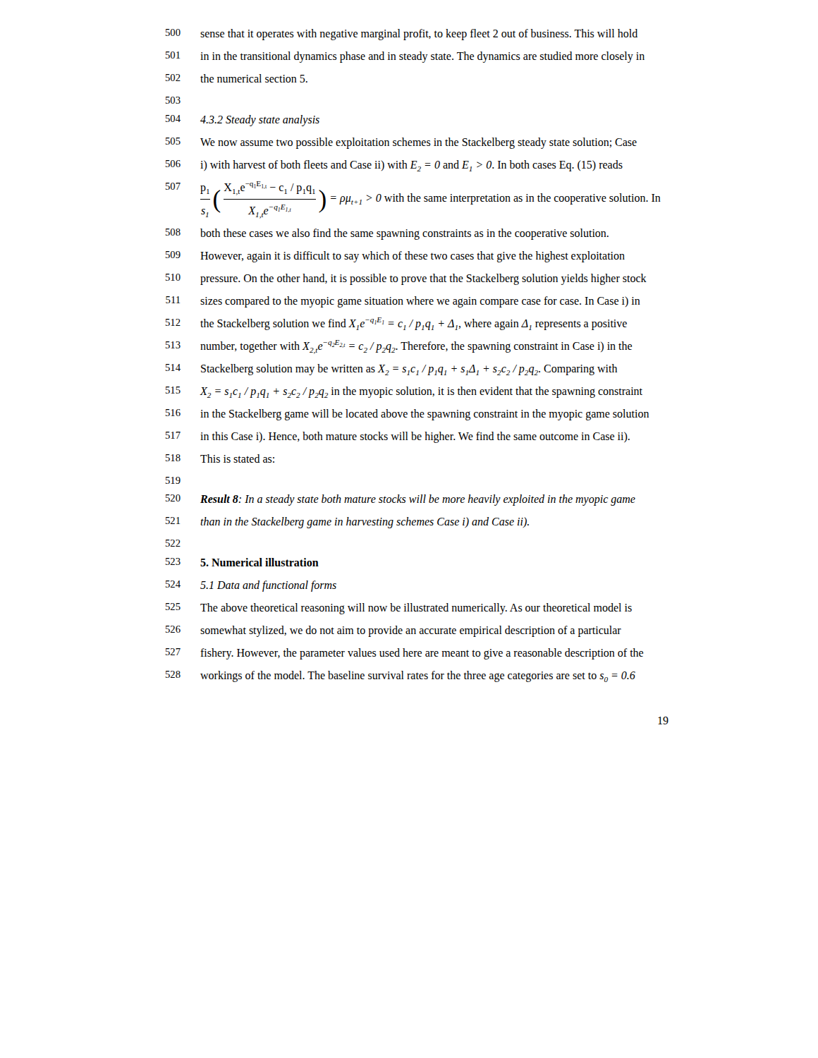sense that it operates with negative marginal profit, to keep fleet 2 out of business. This will hold
in in the transitional dynamics phase and in steady state. The dynamics are studied more closely in
the numerical section 5.
4.3.2 Steady state analysis
We now assume two possible exploitation schemes in the Stackelberg steady state solution; Case
i) with harvest of both fleets and Case ii) with E2 = 0 and E1 > 0. In both cases Eq. (15) reads
p1 s1 ( X1,te−q1E1,t − c1 / p1q1 X1,te−q1E1,t ) = ρμt+1 > 0 with the same interpretation as in the cooperative solution. In
both these cases we also find the same spawning constraints as in the cooperative solution.
However, again it is difficult to say which of these two cases that give the highest exploitation
pressure. On the other hand, it is possible to prove that the Stackelberg solution yields higher stock
sizes compared to the myopic game situation where we again compare case for case. In Case i) in
the Stackelberg solution we find X1e−q1E1 = c1 / p1q1 + Δ1, where again Δ1 represents a positive
number, together with X2,te−q2E2,t = c2 / p2q2. Therefore, the spawning constraint in Case i) in the
Stackelberg solution may be written as X2 = s1c1 / p1q1 + s1Δ1 + s2c2 / p2q2. Comparing with
X2 = s1c1 / p1q1 + s2c2 / p2q2 in the myopic solution, it is then evident that the spawning constraint
in the Stackelberg game will be located above the spawning constraint in the myopic game solution
in this Case i). Hence, both mature stocks will be higher. We find the same outcome in Case ii).
This is stated as:
Result 8: In a steady state both mature stocks will be more heavily exploited in the myopic game
than in the Stackelberg game in harvesting schemes Case i) and Case ii).
5. Numerical illustration
5.1 Data and functional forms
The above theoretical reasoning will now be illustrated numerically. As our theoretical model is
somewhat stylized, we do not aim to provide an accurate empirical description of a particular
fishery. However, the parameter values used here are meant to give a reasonable description of the
workings of the model. The baseline survival rates for the three age categories are set to s0 = 0.6
19